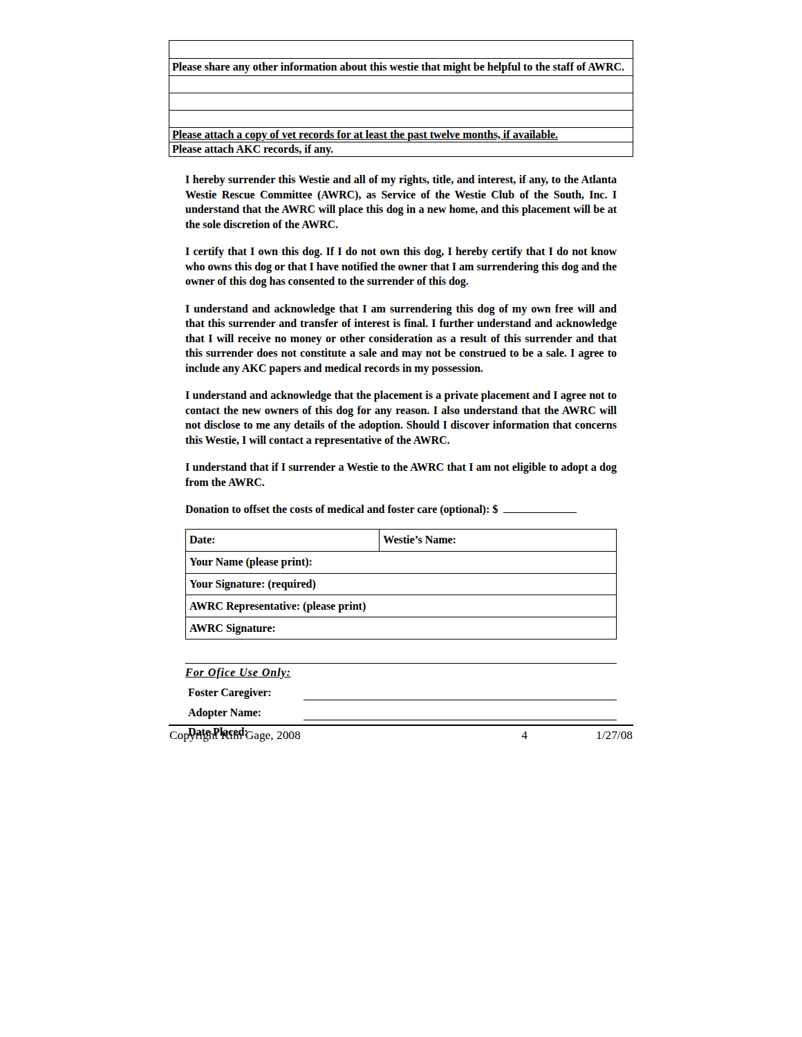Please share any other information about this westie that might be helpful to the staff of AWRC.
Please attach a copy of vet records for at least the past twelve months, if available.
Please attach AKC records, if any.
I hereby surrender this Westie and all of my rights, title, and interest, if any, to the Atlanta Westie Rescue Committee (AWRC), as Service of the Westie Club of the South, Inc. I understand that the AWRC will place this dog in a new home, and this placement will be at the sole discretion of the AWRC.
I certify that I own this dog. If I do not own this dog, I hereby certify that I do not know who owns this dog or that I have notified the owner that I am surrendering this dog and the owner of this dog has consented to the surrender of this dog.
I understand and acknowledge that I am surrendering this dog of my own free will and that this surrender and transfer of interest is final. I further understand and acknowledge that I will receive no money or other consideration as a result of this surrender and that this surrender does not constitute a sale and may not be construed to be a sale. I agree to include any AKC papers and medical records in my possession.
I understand and acknowledge that the placement is a private placement and I agree not to contact the new owners of this dog for any reason. I also understand that the AWRC will not disclose to me any details of the adoption. Should I discover information that concerns this Westie, I will contact a representative of the AWRC.
I understand that if I surrender a Westie to the AWRC that I am not eligible to adopt a dog from the AWRC.
Donation to offset the costs of medical and foster care (optional): $
| Date: | Westie’s Name: |
| Your Name (please print): |
| Your Signature: (required) |
| AWRC Representative: (please print) | |
| AWRC Signature: |
For Ofice Use Only:
| Foster Caregiver: | |
| Adopter Name: | |
| Date Placed: | |
| Copyright Kim Gage, 2008 | 4 | 1/27/08 |